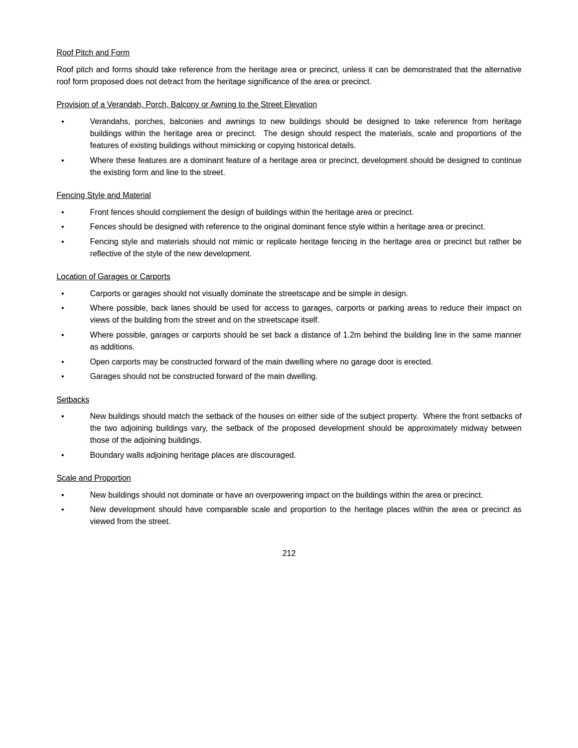Roof Pitch and Form
Roof pitch and forms should take reference from the heritage area or precinct, unless it can be demonstrated that the alternative roof form proposed does not detract from the heritage significance of the area or precinct.
Provision of a Verandah, Porch, Balcony or Awning to the Street Elevation
Verandahs, porches, balconies and awnings to new buildings should be designed to take reference from heritage buildings within the heritage area or precinct. The design should respect the materials, scale and proportions of the features of existing buildings without mimicking or copying historical details.
Where these features are a dominant feature of a heritage area or precinct, development should be designed to continue the existing form and line to the street.
Fencing Style and Material
Front fences should complement the design of buildings within the heritage area or precinct.
Fences should be designed with reference to the original dominant fence style within a heritage area or precinct.
Fencing style and materials should not mimic or replicate heritage fencing in the heritage area or precinct but rather be reflective of the style of the new development.
Location of Garages or Carports
Carports or garages should not visually dominate the streetscape and be simple in design.
Where possible, back lanes should be used for access to garages, carports or parking areas to reduce their impact on views of the building from the street and on the streetscape itself.
Where possible, garages or carports should be set back a distance of 1.2m behind the building line in the same manner as additions.
Open carports may be constructed forward of the main dwelling where no garage door is erected.
Garages should not be constructed forward of the main dwelling.
Setbacks
New buildings should match the setback of the houses on either side of the subject property. Where the front setbacks of the two adjoining buildings vary, the setback of the proposed development should be approximately midway between those of the adjoining buildings.
Boundary walls adjoining heritage places are discouraged.
Scale and Proportion
New buildings should not dominate or have an overpowering impact on the buildings within the area or precinct.
New development should have comparable scale and proportion to the heritage places within the area or precinct as viewed from the street.
212